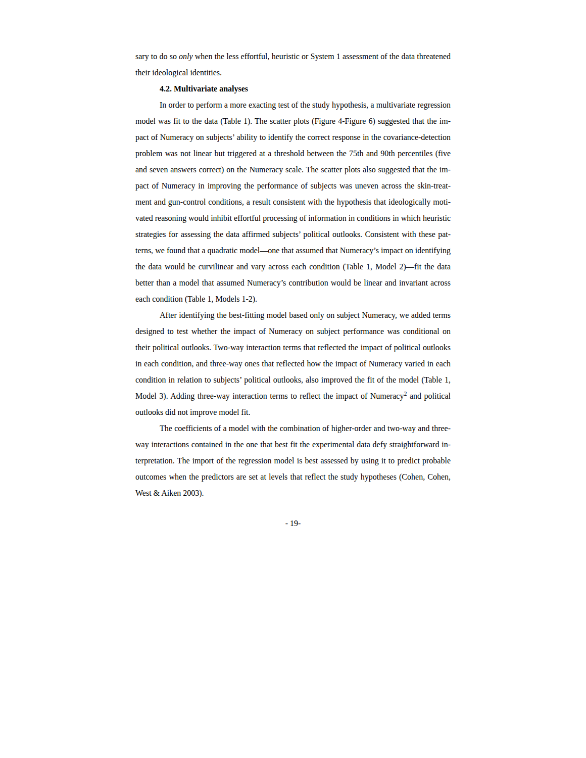sary to do so only when the less effortful, heuristic or System 1 assessment of the data threatened their ideological identities.
4.2. Multivariate analyses
In order to perform a more exacting test of the study hypothesis, a multivariate regression model was fit to the data (Table 1). The scatter plots (Figure 4-Figure 6) suggested that the impact of Numeracy on subjects’ ability to identify the correct response in the covariance-detection problem was not linear but triggered at a threshold between the 75th and 90th percentiles (five and seven answers correct) on the Numeracy scale. The scatter plots also suggested that the impact of Numeracy in improving the performance of subjects was uneven across the skin-treatment and gun-control conditions, a result consistent with the hypothesis that ideologically motivated reasoning would inhibit effortful processing of information in conditions in which heuristic strategies for assessing the data affirmed subjects’ political outlooks. Consistent with these patterns, we found that a quadratic model—one that assumed that Numeracy’s impact on identifying the data would be curvilinear and vary across each condition (Table 1, Model 2)—fit the data better than a model that assumed Numeracy’s contribution would be linear and invariant across each condition (Table 1, Models 1-2).
After identifying the best-fitting model based only on subject Numeracy, we added terms designed to test whether the impact of Numeracy on subject performance was conditional on their political outlooks. Two-way interaction terms that reflected the impact of political outlooks in each condition, and three-way ones that reflected how the impact of Numeracy varied in each condition in relation to subjects’ political outlooks, also improved the fit of the model (Table 1, Model 3). Adding three-way interaction terms to reflect the impact of Numeracy2 and political outlooks did not improve model fit.
The coefficients of a model with the combination of higher-order and two-way and three-way interactions contained in the one that best fit the experimental data defy straightforward interpretation. The import of the regression model is best assessed by using it to predict probable outcomes when the predictors are set at levels that reflect the study hypotheses (Cohen, Cohen, West & Aiken 2003).
- 19-